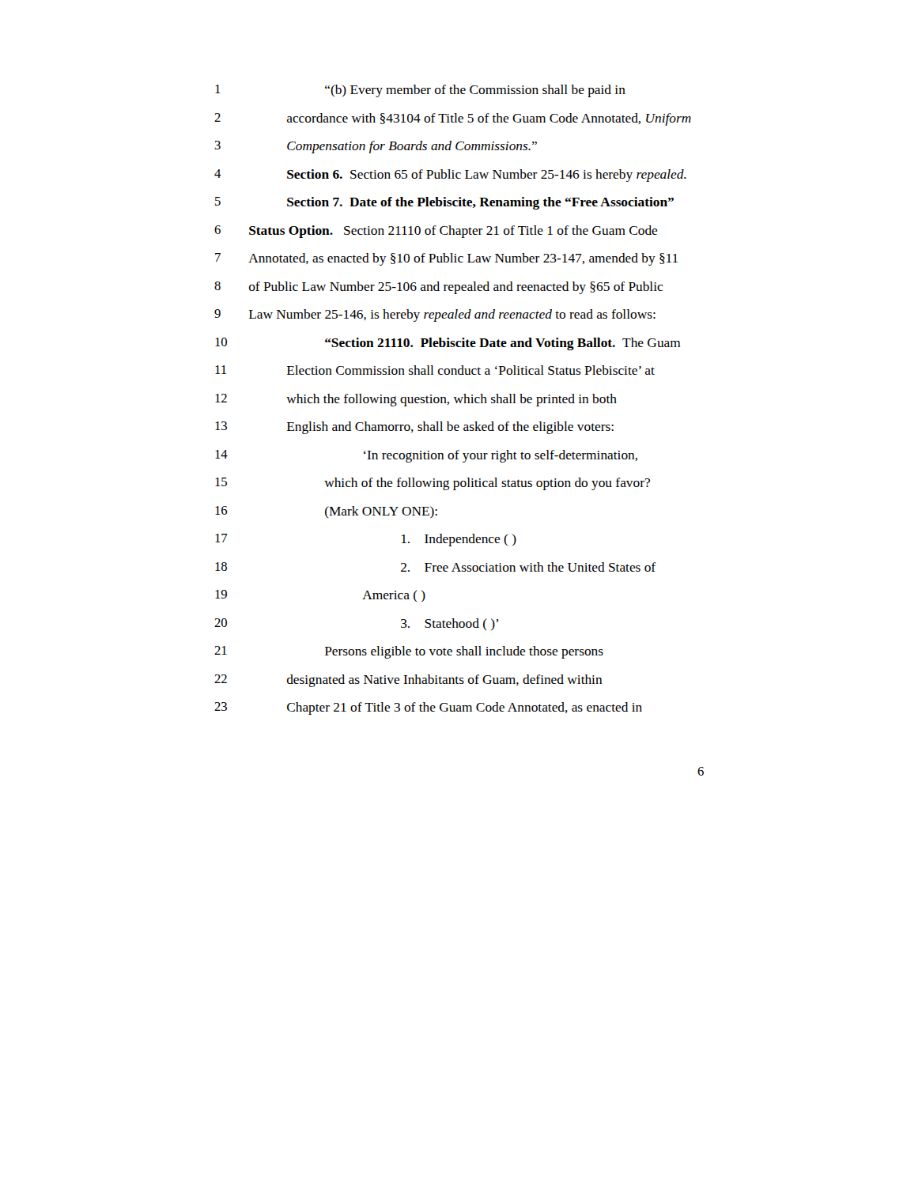| 1 | “(b) Every member of the Commission shall be paid in |
| 2 | accordance with §43104 of Title 5 of the Guam Code Annotated, Uniform |
| 3 | Compensation for Boards and Commissions. ” |
| 4 | Section 6. Section 65 of Public Law Number 25-146 is hereby repealed. |
| 5 | Section 7. Date of the Plebiscite, Renaming the “Free Association” |
| 6 | Status Option. Section 21110 of Chapter 21 of Title 1 of the Guam Code |
| 7 | Annotated, as enacted by §10 of Public Law Number 23-147, amended by §11 |
| 8 | of Public Law Number 25-106 and repealed and reenacted by §65 of Public |
| 9 | Law Number 25-146, is hereby repealed and reenacted to read as follows: |
| 10 | “Section 21110. Plebiscite Date and Voting Ballot. The Guam |
| 11 | Election Commission shall conduct a ‘Political Status Plebiscite’ at |
| 12 | which the following question, which shall be printed in both |
| 13 | English and Chamorro, shall be asked of the eligible voters: |
| 14 | ‘In recognition of your right to self-determination, |
| 15 | which of the following political status option do you favor? |
| 16 | (Mark ONLY ONE): |
| 17 | 1. Independence ( ) |
| 18 | 2. Free Association with the United States of |
| 19 | America ( ) |
| 20 | 3. Statehood ( )’ |
| 21 | Persons eligible to vote shall include those persons |
| 22 | designated as Native Inhabitants of Guam, defined within |
| 23 | Chapter 21 of Title 3 of the Guam Code Annotated, as enacted in |
6